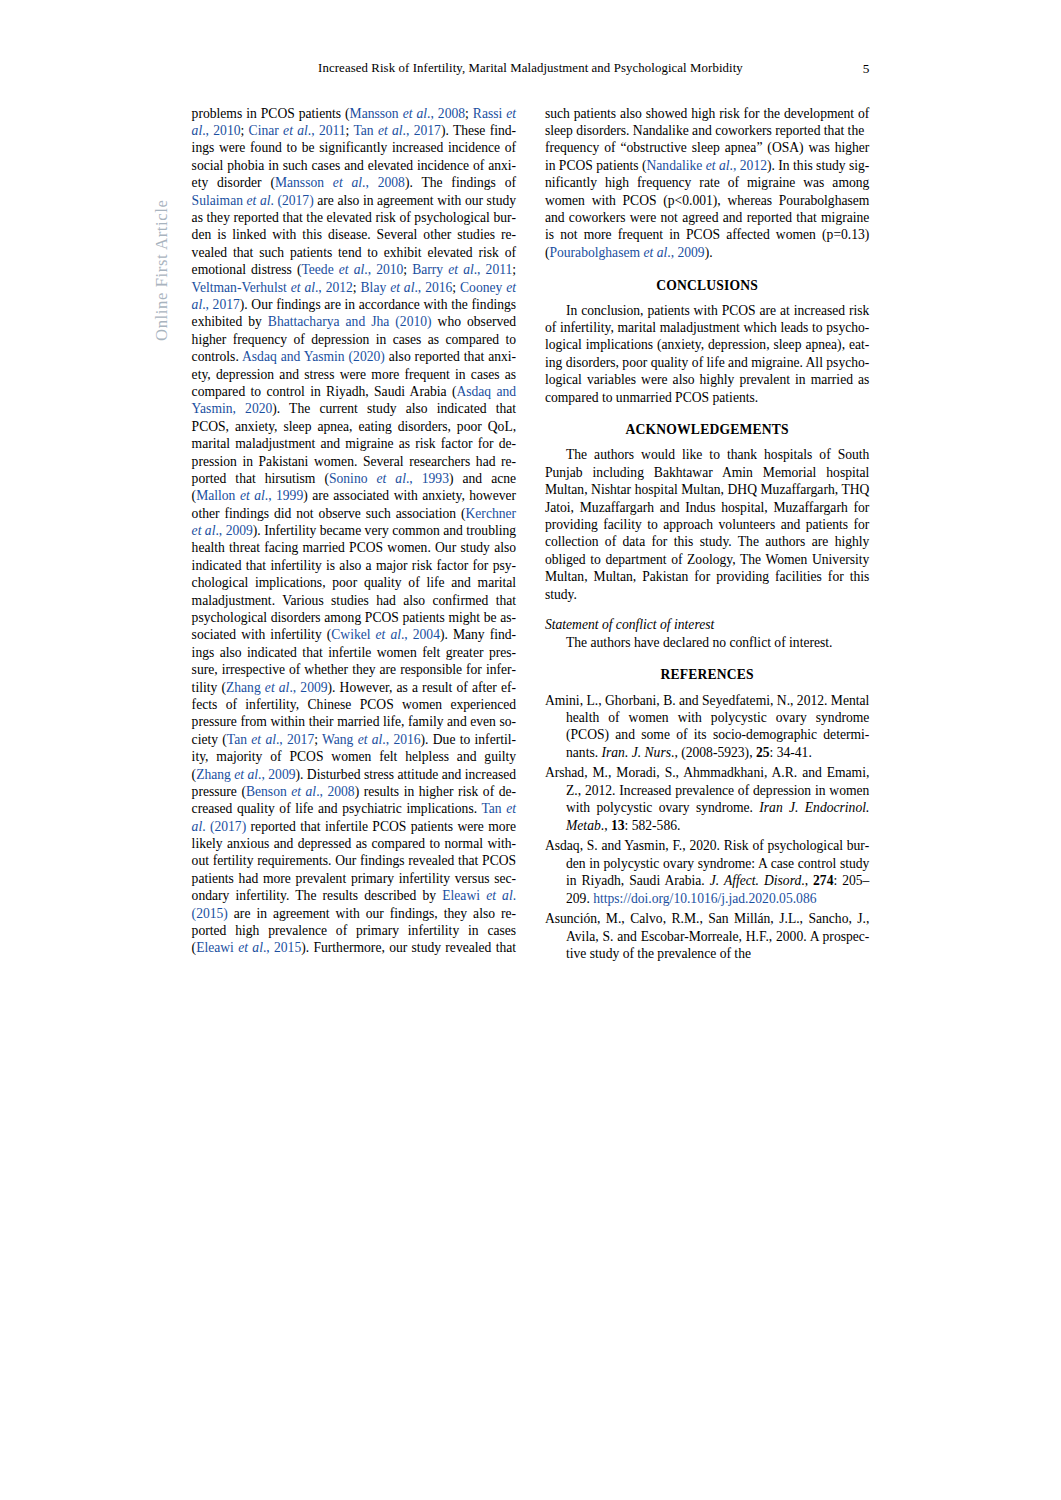5
Increased Risk of Infertility, Marital Maladjustment and Psychological Morbidity
Online First Article
problems in PCOS patients (Mansson et al., 2008; Rassi et al., 2010; Cinar et al., 2011; Tan et al., 2017). These findings were found to be significantly increased incidence of social phobia in such cases and elevated incidence of anxiety disorder (Mansson et al., 2008). The findings of Sulaiman et al. (2017) are also in agreement with our study as they reported that the elevated risk of psychological burden is linked with this disease. Several other studies revealed that such patients tend to exhibit elevated risk of emotional distress (Teede et al., 2010; Barry et al., 2011; Veltman-Verhulst et al., 2012; Blay et al., 2016; Cooney et al., 2017). Our findings are in accordance with the findings exhibited by Bhattacharya and Jha (2010) who observed higher frequency of depression in cases as compared to controls. Asdaq and Yasmin (2020) also reported that anxiety, depression and stress were more frequent in cases as compared to control in Riyadh, Saudi Arabia (Asdaq and Yasmin, 2020). The current study also indicated that PCOS, anxiety, sleep apnea, eating disorders, poor QoL, marital maladjustment and migraine as risk factor for depression in Pakistani women. Several researchers had reported that hirsutism (Sonino et al., 1993) and acne (Mallon et al., 1999) are associated with anxiety, however other findings did not observe such association (Kerchner et al., 2009). Infertility became very common and troubling health threat facing married PCOS women. Our study also indicated that infertility is also a major risk factor for psychological implications, poor quality of life and marital maladjustment. Various studies had also confirmed that psychological disorders among PCOS patients might be associated with infertility (Cwikel et al., 2004). Many findings also indicated that infertile women felt greater pressure, irrespective of whether they are responsible for infertility (Zhang et al., 2009). However, as a result of after effects of infertility, Chinese PCOS women experienced pressure from within their married life, family and even society (Tan et al., 2017; Wang et al., 2016). Due to infertility, majority of PCOS women felt helpless and guilty (Zhang et al., 2009). Disturbed stress attitude and increased pressure (Benson et al., 2008) results in higher risk of decreased quality of life and psychiatric implications. Tan et al. (2017) reported that infertile PCOS patients were more likely anxious and depressed as compared to normal without fertility requirements. Our findings revealed that PCOS patients had more prevalent primary infertility versus secondary infertility. The results described by Eleawi et al. (2015) are in agreement with our findings, they also reported high prevalence of primary infertility in cases (Eleawi et al., 2015). Furthermore, our study revealed that such patients also showed high risk for the development of sleep disorders. Nandalike and coworkers reported that the
frequency of “obstructive sleep apnea” (OSA) was higher in PCOS patients (Nandalike et al., 2012). In this study significantly high frequency rate of migraine was among women with PCOS (p<0.001), whereas Pourabolghasem and coworkers were not agreed and reported that migraine is not more frequent in PCOS affected women (p=0.13) (Pourabolghasem et al., 2009).
Conclusions
In conclusion, patients with PCOS are at increased risk of infertility, marital maladjustment which leads to psychological implications (anxiety, depression, sleep apnea), eating disorders, poor quality of life and migraine. All psychological variables were also highly prevalent in married as compared to unmarried PCOS patients.
Acknowledgements
The authors would like to thank hospitals of South Punjab including Bakhtawar Amin Memorial hospital Multan, Nishtar hospital Multan, DHQ Muzaffargarh, THQ Jatoi, Muzaffargarh and Indus hospital, Muzaffargarh for providing facility to approach volunteers and patients for collection of data for this study. The authors are highly obliged to department of Zoology, The Women University Multan, Multan, Pakistan for providing facilities for this study.
Statement of conflict of interest
The authors have declared no conflict of interest.
References
Amini, L., Ghorbani, B. and Seyedfatemi, N., 2012. Mental health of women with polycystic ovary syndrome (PCOS) and some of its socio-demographic determinants. Iran. J. Nurs., (2008-5923), 25: 34-41.
Arshad, M., Moradi, S., Ahmmadkhani, A.R. and Emami, Z., 2012. Increased prevalence of depression in women with polycystic ovary syndrome. Iran J. Endocrinol. Metab., 13: 582-586.
Asdaq, S. and Yasmin, F., 2020. Risk of psychological burden in polycystic ovary syndrome: A case control study in Riyadh, Saudi Arabia. J. Affect. Disord., 274: 205–209. https://doi.org/10.1016/j.jad.2020.05.086
Asunción, M., Calvo, R.M., San Millán, J.L., Sancho, J., Avila, S. and Escobar-Morreale, H.F., 2000. A prospective study of the prevalence of the